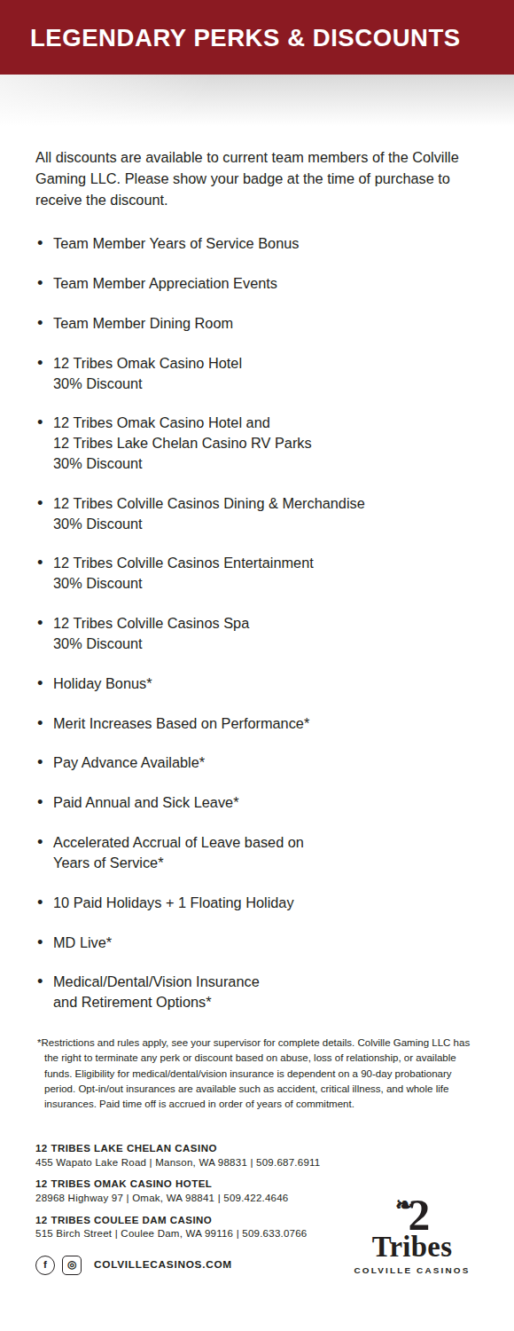Legendary Perks & Discounts
All discounts are available to current team members of the Colville Gaming LLC. Please show your badge at the time of purchase to receive the discount.
Team Member Years of Service Bonus
Team Member Appreciation Events
Team Member Dining Room
12 Tribes Omak Casino Hotel30% Discount
12 Tribes Omak Casino Hotel and12 Tribes Lake Chelan Casino RV Parks 30% Discount
12 Tribes Colville Casinos Dining & Merchandise30% Discount
12 Tribes Colville Casinos Entertainment30% Discount
12 Tribes Colville Casinos Spa30% Discount
Holiday Bonus*
Merit Increases Based on Performance*
Pay Advance Available*
Paid Annual and Sick Leave*
Accelerated Accrual of Leave based onYears of Service*
10 Paid Holidays + 1 Floating Holiday
MD Live*
Medical/Dental/Vision Insuranceand Retirement Options*
*Restrictions and rules apply, see your supervisor for complete details. Colville Gaming LLC has the right to terminate any perk or discount based on abuse, loss of relationship, or available funds. Eligibility for medical/dental/vision insurance is dependent on a 90-day probationary period. Opt-in/out insurances are available such as accident, critical illness, and whole life insurances. Paid time off is accrued in order of years of commitment.
12 Tribes Lake Chelan Casino 455 Wapato Lake Road | Manson, WA 98831 | 509.687.6911 12 Tribes Omak Casino Hotel 28968 Highway 97 | Omak, WA 98841 | 509.422.4646 12 Tribes Coulee Dam Casino 515 Birch Street | Coulee Dam, WA 99116 | 509.633.0766
f ◎ colvillecasinos.com
❧2
Tribes
Colville Casinos